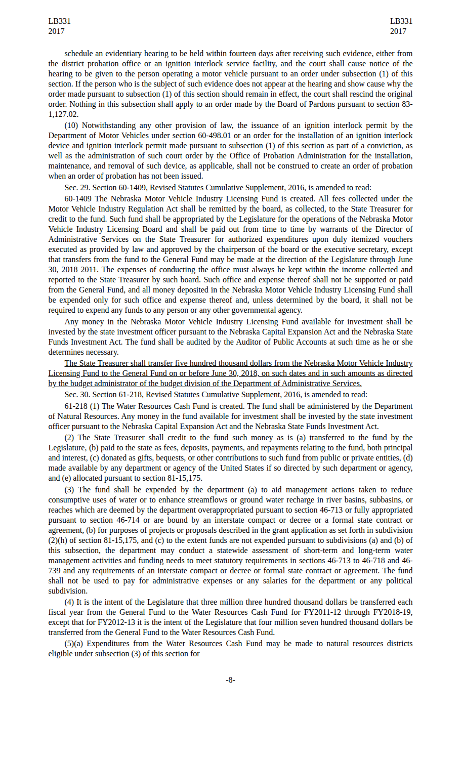LB331
2017
LB331
2017
schedule an evidentiary hearing to be held within fourteen days after receiving such evidence, either from the district probation office or an ignition interlock service facility, and the court shall cause notice of the hearing to be given to the person operating a motor vehicle pursuant to an order under subsection (1) of this section. If the person who is the subject of such evidence does not appear at the hearing and show cause why the order made pursuant to subsection (1) of this section should remain in effect, the court shall rescind the original order. Nothing in this subsection shall apply to an order made by the Board of Pardons pursuant to section 83-1,127.02.
(10) Notwithstanding any other provision of law, the issuance of an ignition interlock permit by the Department of Motor Vehicles under section 60-498.01 or an order for the installation of an ignition interlock device and ignition interlock permit made pursuant to subsection (1) of this section as part of a conviction, as well as the administration of such court order by the Office of Probation Administration for the installation, maintenance, and removal of such device, as applicable, shall not be construed to create an order of probation when an order of probation has not been issued.
Sec. 29. Section 60-1409, Revised Statutes Cumulative Supplement, 2016, is amended to read:
60-1409 The Nebraska Motor Vehicle Industry Licensing Fund is created. All fees collected under the Motor Vehicle Industry Regulation Act shall be remitted by the board, as collected, to the State Treasurer for credit to the fund. Such fund shall be appropriated by the Legislature for the operations of the Nebraska Motor Vehicle Industry Licensing Board and shall be paid out from time to time by warrants of the Director of Administrative Services on the State Treasurer for authorized expenditures upon duly itemized vouchers executed as provided by law and approved by the chairperson of the board or the executive secretary, except that transfers from the fund to the General Fund may be made at the direction of the Legislature through June 30, 2018 2011. The expenses of conducting the office must always be kept within the income collected and reported to the State Treasurer by such board. Such office and expense thereof shall not be supported or paid from the General Fund, and all money deposited in the Nebraska Motor Vehicle Industry Licensing Fund shall be expended only for such office and expense thereof and, unless determined by the board, it shall not be required to expend any funds to any person or any other governmental agency.
Any money in the Nebraska Motor Vehicle Industry Licensing Fund available for investment shall be invested by the state investment officer pursuant to the Nebraska Capital Expansion Act and the Nebraska State Funds Investment Act. The fund shall be audited by the Auditor of Public Accounts at such time as he or she determines necessary.
The State Treasurer shall transfer five hundred thousand dollars from the Nebraska Motor Vehicle Industry Licensing Fund to the General Fund on or before June 30, 2018, on such dates and in such amounts as directed by the budget administrator of the budget division of the Department of Administrative Services.
Sec. 30. Section 61-218, Revised Statutes Cumulative Supplement, 2016, is amended to read:
61-218 (1) The Water Resources Cash Fund is created. The fund shall be administered by the Department of Natural Resources. Any money in the fund available for investment shall be invested by the state investment officer pursuant to the Nebraska Capital Expansion Act and the Nebraska State Funds Investment Act.
(2) The State Treasurer shall credit to the fund such money as is (a) transferred to the fund by the Legislature, (b) paid to the state as fees, deposits, payments, and repayments relating to the fund, both principal and interest, (c) donated as gifts, bequests, or other contributions to such fund from public or private entities, (d) made available by any department or agency of the United States if so directed by such department or agency, and (e) allocated pursuant to section 81-15,175.
(3) The fund shall be expended by the department (a) to aid management actions taken to reduce consumptive uses of water or to enhance streamflows or ground water recharge in river basins, subbasins, or reaches which are deemed by the department overappropriated pursuant to section 46-713 or fully appropriated pursuant to section 46-714 or are bound by an interstate compact or decree or a formal state contract or agreement, (b) for purposes of projects or proposals described in the grant application as set forth in subdivision (2)(h) of section 81-15,175, and (c) to the extent funds are not expended pursuant to subdivisions (a) and (b) of this subsection, the department may conduct a statewide assessment of short-term and long-term water management activities and funding needs to meet statutory requirements in sections 46-713 to 46-718 and 46-739 and any requirements of an interstate compact or decree or formal state contract or agreement. The fund shall not be used to pay for administrative expenses or any salaries for the department or any political subdivision.
(4) It is the intent of the Legislature that three million three hundred thousand dollars be transferred each fiscal year from the General Fund to the Water Resources Cash Fund for FY2011-12 through FY2018-19, except that for FY2012-13 it is the intent of the Legislature that four million seven hundred thousand dollars be transferred from the General Fund to the Water Resources Cash Fund.
(5)(a) Expenditures from the Water Resources Cash Fund may be made to natural resources districts eligible under subsection (3) of this section for
-8-